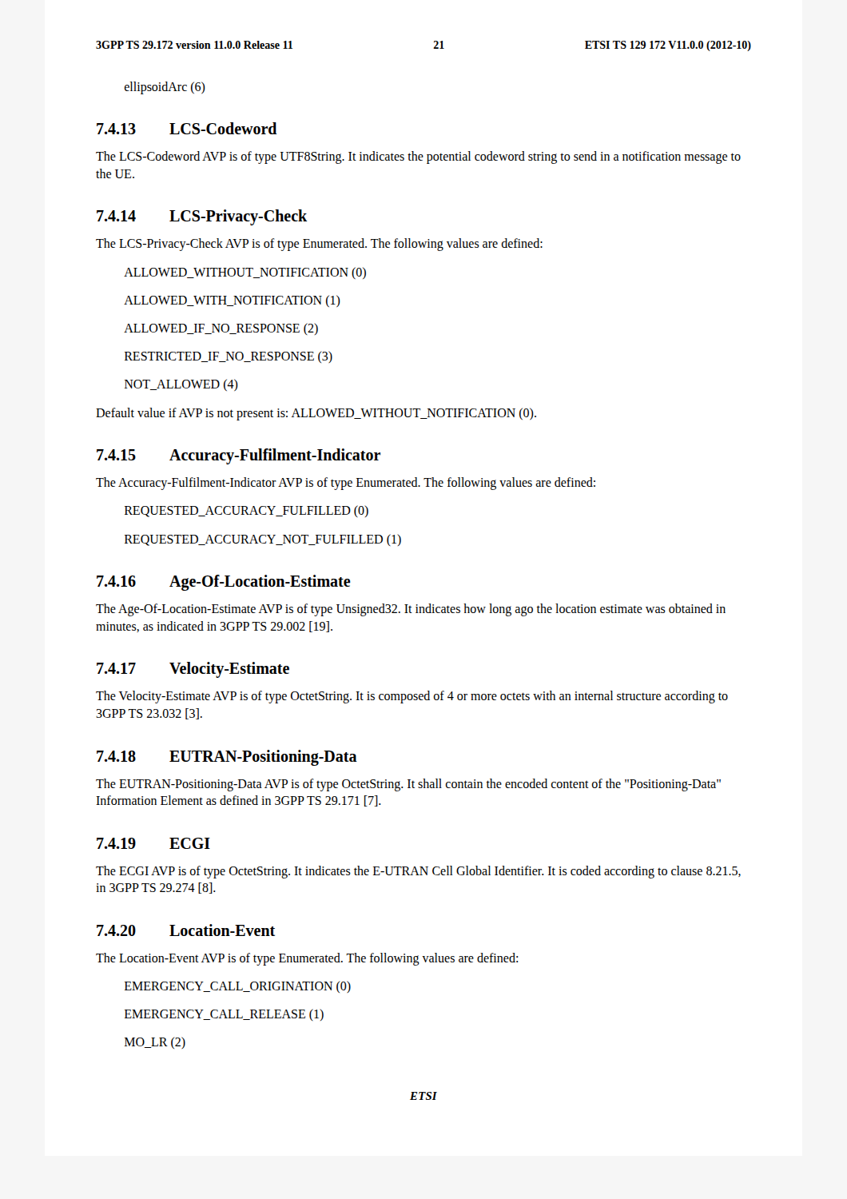3GPP TS 29.172 version 11.0.0 Release 11 21 ETSI TS 129 172 V11.0.0 (2012-10)
ellipsoidArc (6)
7.4.13 LCS-Codeword
The LCS-Codeword AVP is of type UTF8String. It indicates the potential codeword string to send in a notification message to the UE.
7.4.14 LCS-Privacy-Check
The LCS-Privacy-Check AVP is of type Enumerated. The following values are defined:
ALLOWED_WITHOUT_NOTIFICATION (0)
ALLOWED_WITH_NOTIFICATION (1)
ALLOWED_IF_NO_RESPONSE (2)
RESTRICTED_IF_NO_RESPONSE (3)
NOT_ALLOWED (4)
Default value if AVP is not present is: ALLOWED_WITHOUT_NOTIFICATION (0).
7.4.15 Accuracy-Fulfilment-Indicator
The Accuracy-Fulfilment-Indicator AVP is of type Enumerated. The following values are defined:
REQUESTED_ACCURACY_FULFILLED (0)
REQUESTED_ACCURACY_NOT_FULFILLED (1)
7.4.16 Age-Of-Location-Estimate
The Age-Of-Location-Estimate AVP is of type Unsigned32. It indicates how long ago the location estimate was obtained in minutes, as indicated in 3GPP TS 29.002 [19].
7.4.17 Velocity-Estimate
The Velocity-Estimate AVP is of type OctetString. It is composed of 4 or more octets with an internal structure according to 3GPP TS 23.032 [3].
7.4.18 EUTRAN-Positioning-Data
The EUTRAN-Positioning-Data AVP is of type OctetString. It shall contain the encoded content of the "Positioning-Data" Information Element as defined in 3GPP TS 29.171 [7].
7.4.19 ECGI
The ECGI AVP is of type OctetString. It indicates the E-UTRAN Cell Global Identifier. It is coded according to clause 8.21.5, in 3GPP TS 29.274 [8].
7.4.20 Location-Event
The Location-Event AVP is of type Enumerated. The following values are defined:
EMERGENCY_CALL_ORIGINATION (0)
EMERGENCY_CALL_RELEASE (1)
MO_LR (2)
ETSI